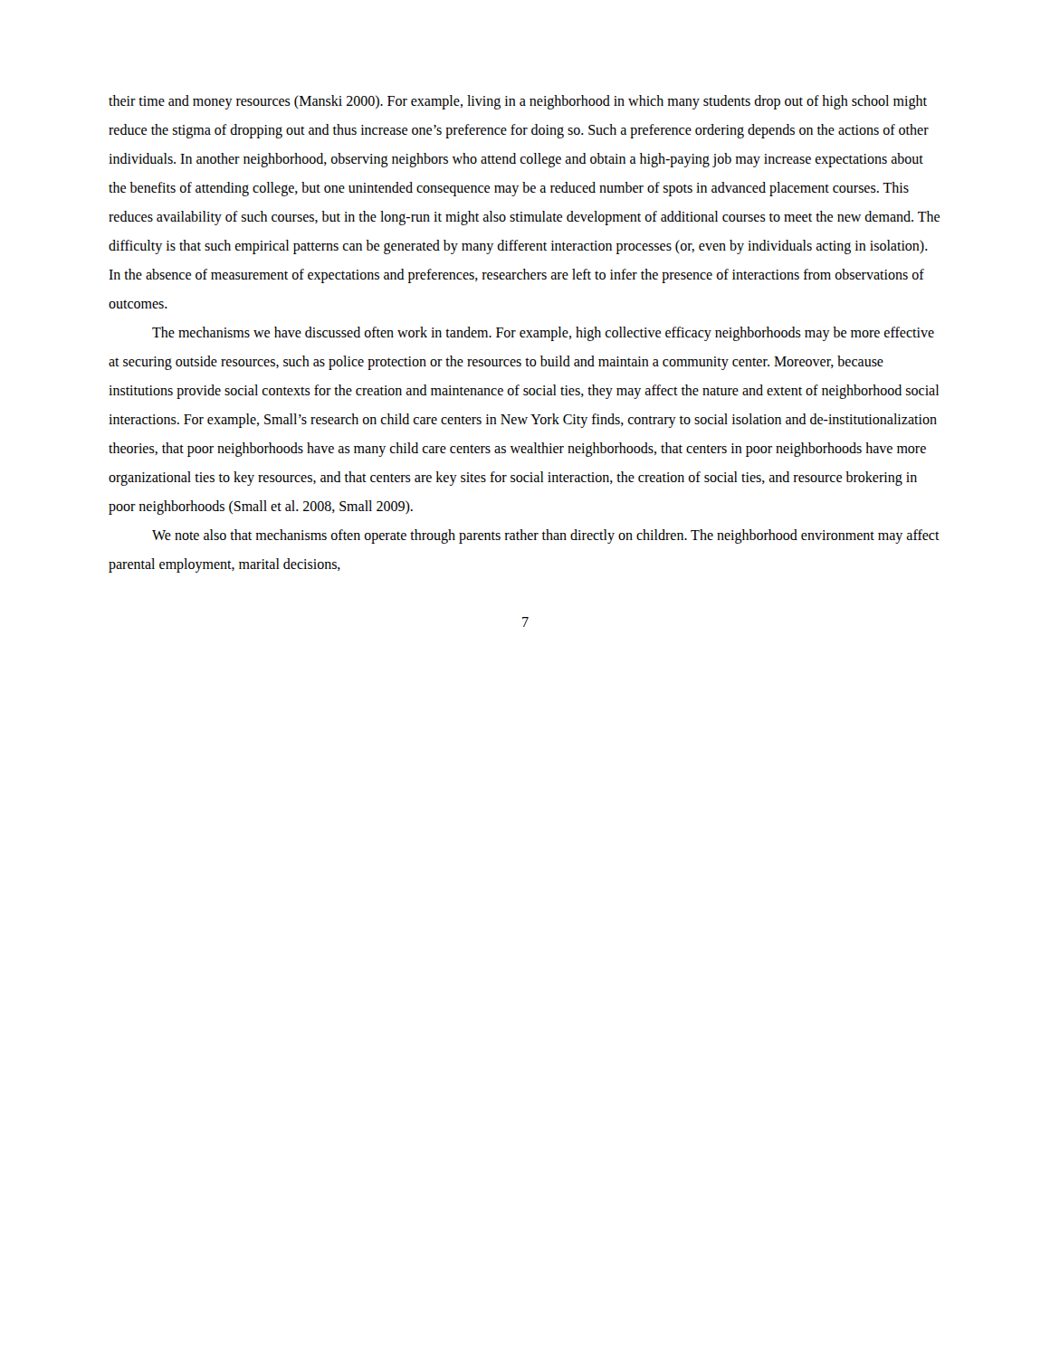their time and money resources (Manski 2000). For example, living in a neighborhood in which many students drop out of high school might reduce the stigma of dropping out and thus increase one’s preference for doing so. Such a preference ordering depends on the actions of other individuals. In another neighborhood, observing neighbors who attend college and obtain a high-paying job may increase expectations about the benefits of attending college, but one unintended consequence may be a reduced number of spots in advanced placement courses. This reduces availability of such courses, but in the long-run it might also stimulate development of additional courses to meet the new demand. The difficulty is that such empirical patterns can be generated by many different interaction processes (or, even by individuals acting in isolation). In the absence of measurement of expectations and preferences, researchers are left to infer the presence of interactions from observations of outcomes.
The mechanisms we have discussed often work in tandem. For example, high collective efficacy neighborhoods may be more effective at securing outside resources, such as police protection or the resources to build and maintain a community center. Moreover, because institutions provide social contexts for the creation and maintenance of social ties, they may affect the nature and extent of neighborhood social interactions. For example, Small’s research on child care centers in New York City finds, contrary to social isolation and de-institutionalization theories, that poor neighborhoods have as many child care centers as wealthier neighborhoods, that centers in poor neighborhoods have more organizational ties to key resources, and that centers are key sites for social interaction, the creation of social ties, and resource brokering in poor neighborhoods (Small et al. 2008, Small 2009).
We note also that mechanisms often operate through parents rather than directly on children. The neighborhood environment may affect parental employment, marital decisions,
7